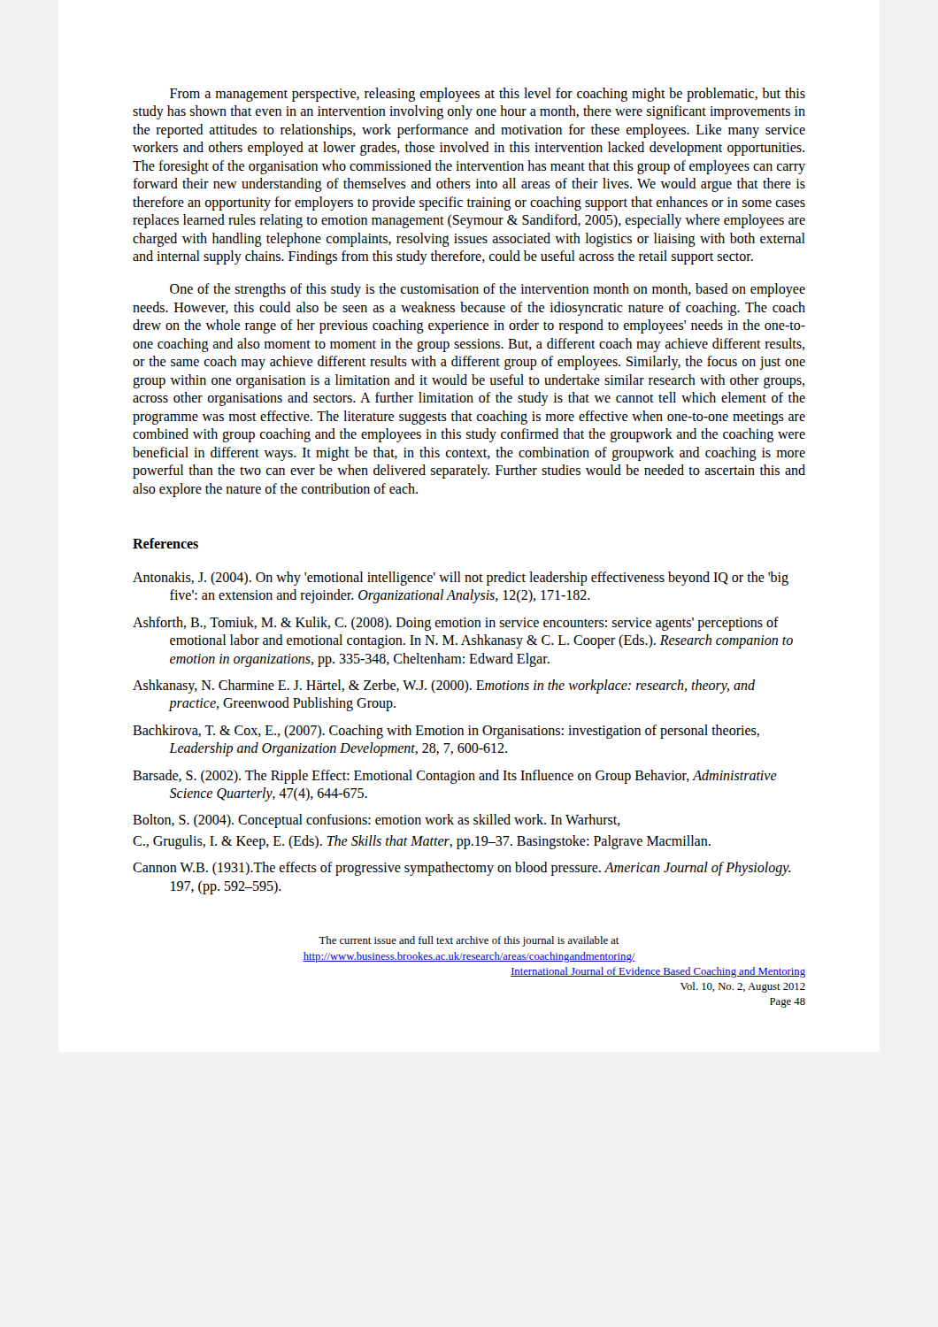From a management perspective, releasing employees at this level for coaching might be problematic, but this study has shown that even in an intervention involving only one hour a month, there were significant improvements in the reported attitudes to relationships, work performance and motivation for these employees. Like many service workers and others employed at lower grades, those involved in this intervention lacked development opportunities. The foresight of the organisation who commissioned the intervention has meant that this group of employees can carry forward their new understanding of themselves and others into all areas of their lives. We would argue that there is therefore an opportunity for employers to provide specific training or coaching support that enhances or in some cases replaces learned rules relating to emotion management (Seymour & Sandiford, 2005), especially where employees are charged with handling telephone complaints, resolving issues associated with logistics or liaising with both external and internal supply chains. Findings from this study therefore, could be useful across the retail support sector.
One of the strengths of this study is the customisation of the intervention month on month, based on employee needs. However, this could also be seen as a weakness because of the idiosyncratic nature of coaching. The coach drew on the whole range of her previous coaching experience in order to respond to employees' needs in the one-to-one coaching and also moment to moment in the group sessions. But, a different coach may achieve different results, or the same coach may achieve different results with a different group of employees. Similarly, the focus on just one group within one organisation is a limitation and it would be useful to undertake similar research with other groups, across other organisations and sectors. A further limitation of the study is that we cannot tell which element of the programme was most effective. The literature suggests that coaching is more effective when one-to-one meetings are combined with group coaching and the employees in this study confirmed that the groupwork and the coaching were beneficial in different ways. It might be that, in this context, the combination of groupwork and coaching is more powerful than the two can ever be when delivered separately. Further studies would be needed to ascertain this and also explore the nature of the contribution of each.
References
Antonakis, J. (2004). On why 'emotional intelligence' will not predict leadership effectiveness beyond IQ or the 'big five': an extension and rejoinder. Organizational Analysis, 12(2), 171-182.
Ashforth, B., Tomiuk, M. & Kulik, C. (2008). Doing emotion in service encounters: service agents' perceptions of emotional labor and emotional contagion. In N. M. Ashkanasy & C. L. Cooper (Eds.). Research companion to emotion in organizations, pp. 335-348, Cheltenham: Edward Elgar.
Ashkanasy, N. Charmine E. J. Härtel, & Zerbe, W.J. (2000). Emotions in the workplace: research, theory, and practice, Greenwood Publishing Group.
Bachkirova, T. & Cox, E., (2007). Coaching with Emotion in Organisations: investigation of personal theories, Leadership and Organization Development, 28, 7, 600-612.
Barsade, S. (2002). The Ripple Effect: Emotional Contagion and Its Influence on Group Behavior, Administrative Science Quarterly, 47(4), 644-675.
Bolton, S. (2004). Conceptual confusions: emotion work as skilled work. In Warhurst,
C., Grugulis, I. & Keep, E. (Eds). The Skills that Matter, pp.19–37. Basingstoke: Palgrave Macmillan.
Cannon W.B. (1931).The effects of progressive sympathectomy on blood pressure. American Journal of Physiology. 197, (pp. 592–595).
The current issue and full text archive of this journal is available at http://www.business.brookes.ac.uk/research/areas/coachingandmentoring/ International Journal of Evidence Based Coaching and Mentoring Vol. 10, No. 2, August 2012 Page 48